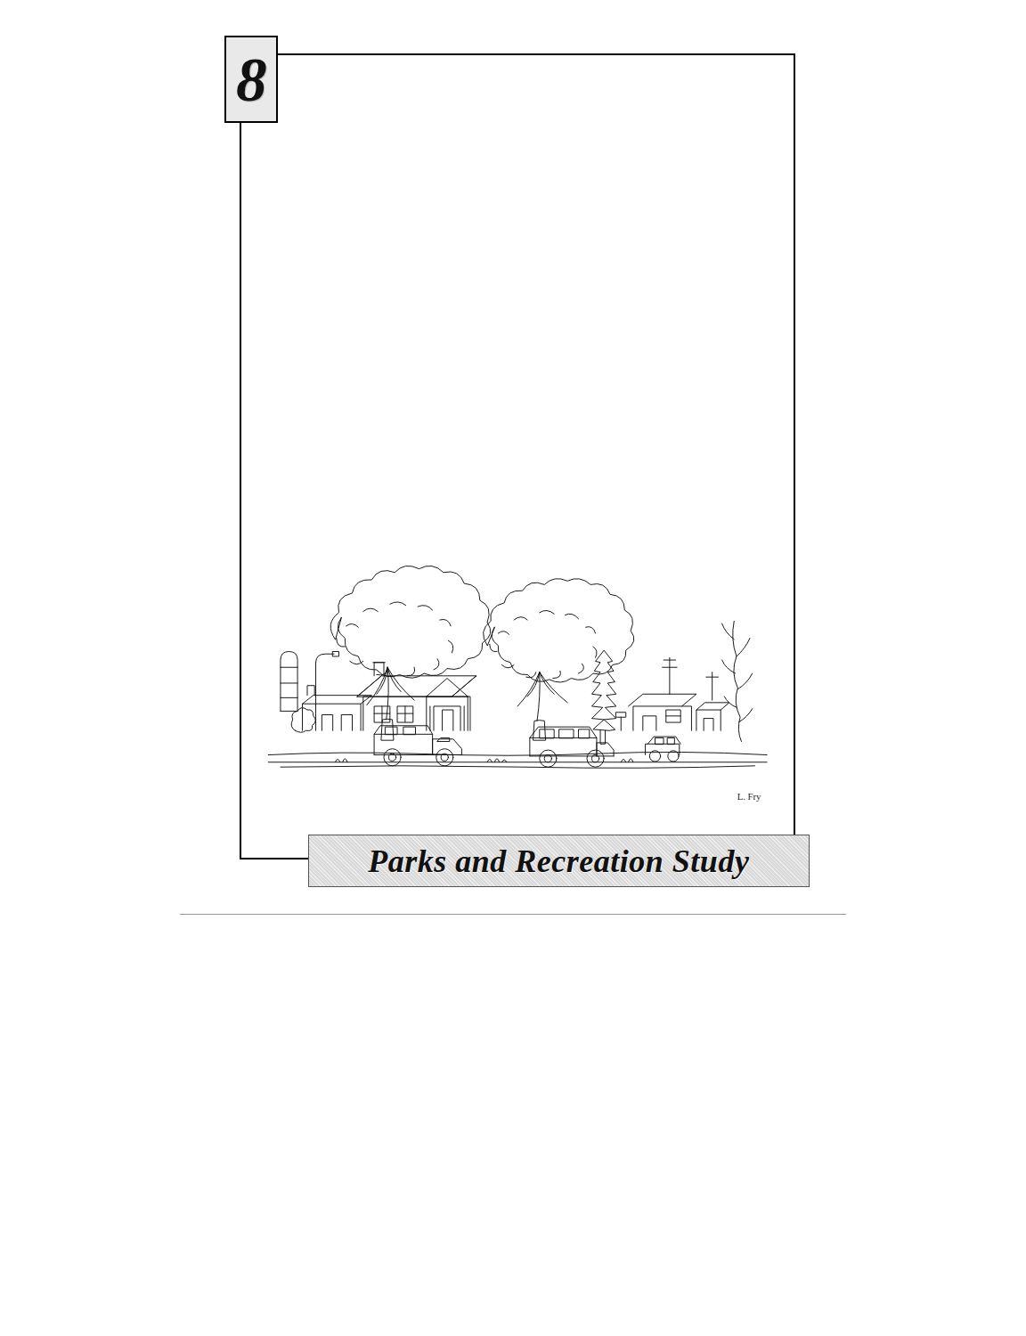8
L. Fry
Parks and Recreation Study